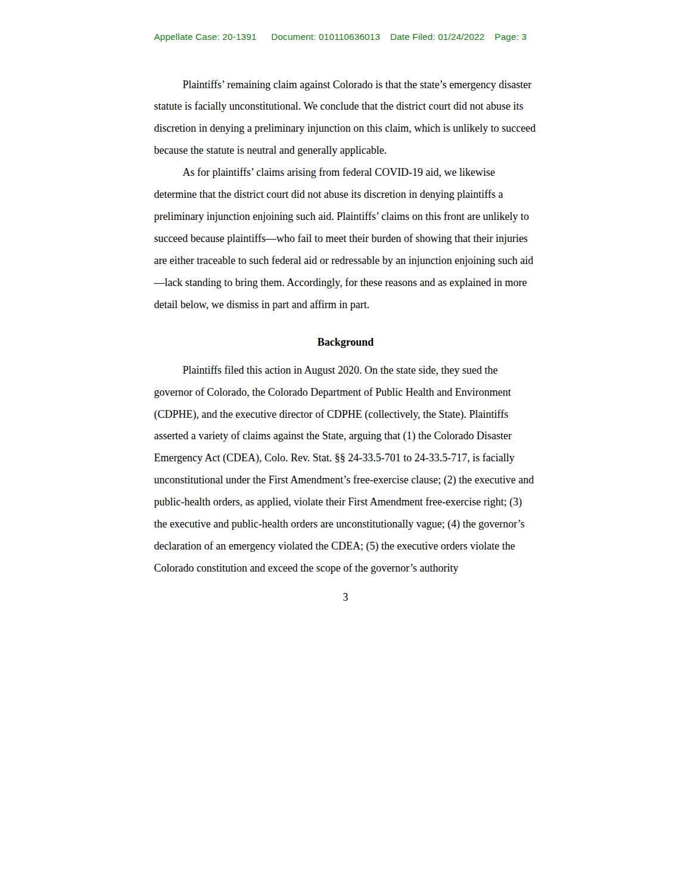Appellate Case: 20-1391 Document: 010110636013 Date Filed: 01/24/2022 Page: 3
Plaintiffs’ remaining claim against Colorado is that the state’s emergency disaster statute is facially unconstitutional. We conclude that the district court did not abuse its discretion in denying a preliminary injunction on this claim, which is unlikely to succeed because the statute is neutral and generally applicable.
As for plaintiffs’ claims arising from federal COVID-19 aid, we likewise determine that the district court did not abuse its discretion in denying plaintiffs a preliminary injunction enjoining such aid. Plaintiffs’ claims on this front are unlikely to succeed because plaintiffs—who fail to meet their burden of showing that their injuries are either traceable to such federal aid or redressable by an injunction enjoining such aid—lack standing to bring them. Accordingly, for these reasons and as explained in more detail below, we dismiss in part and affirm in part.
Background
Plaintiffs filed this action in August 2020. On the state side, they sued the governor of Colorado, the Colorado Department of Public Health and Environment (CDPHE), and the executive director of CDPHE (collectively, the State). Plaintiffs asserted a variety of claims against the State, arguing that (1) the Colorado Disaster Emergency Act (CDEA), Colo. Rev. Stat. §§ 24-33.5-701 to 24-33.5-717, is facially unconstitutional under the First Amendment’s free-exercise clause; (2) the executive and public-health orders, as applied, violate their First Amendment free-exercise right; (3) the executive and public-health orders are unconstitutionally vague; (4) the governor’s declaration of an emergency violated the CDEA; (5) the executive orders violate the Colorado constitution and exceed the scope of the governor’s authority
3